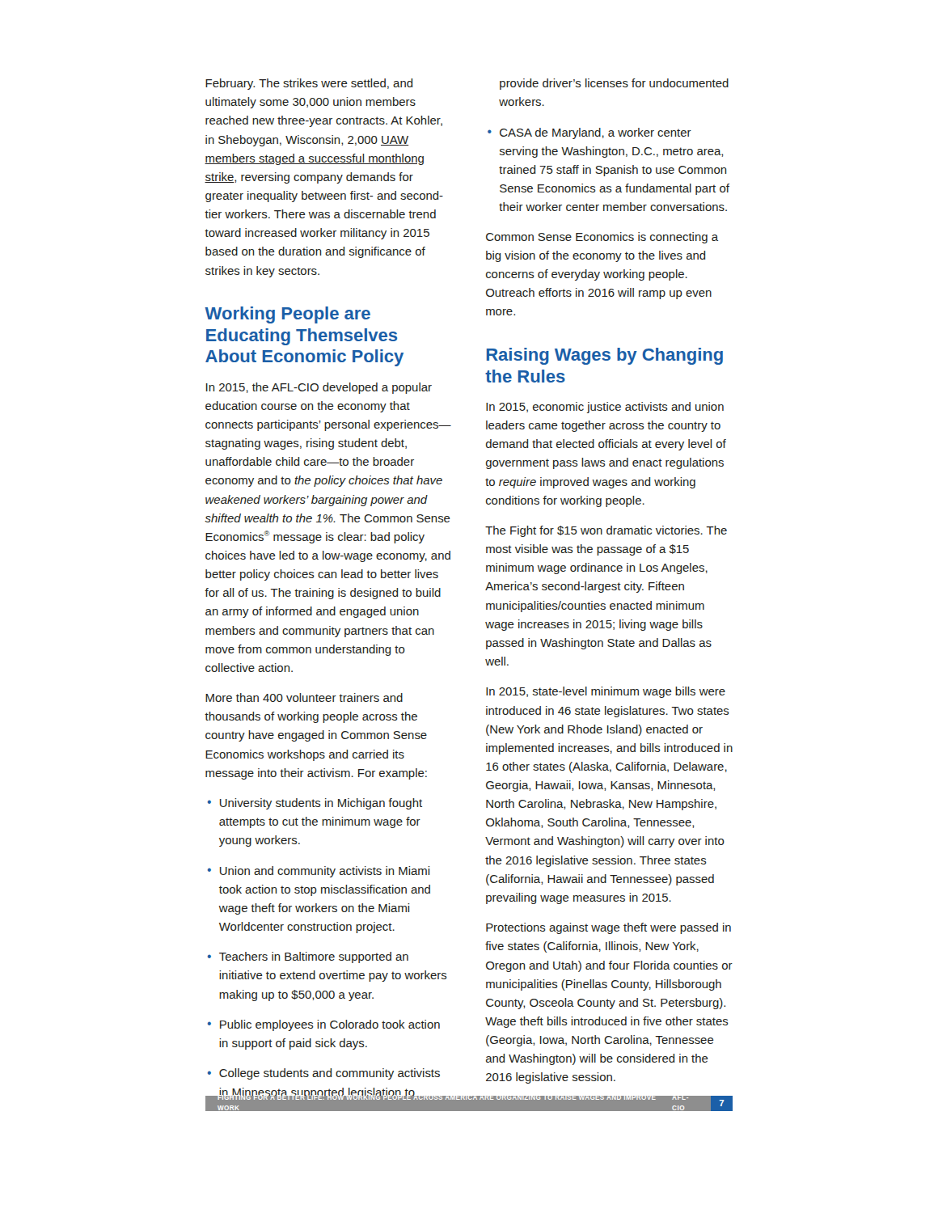February. The strikes were settled, and ultimately some 30,000 union members reached new three-year contracts. At Kohler, in Sheboygan, Wisconsin, 2,000 UAW members staged a successful monthlong strike, reversing company demands for greater inequality between first- and second-tier workers. There was a discernable trend toward increased worker militancy in 2015 based on the duration and significance of strikes in key sectors.
Working People are Educating Themselves About Economic Policy
In 2015, the AFL-CIO developed a popular education course on the economy that connects participants’ personal experiences—stagnating wages, rising student debt, unaffordable child care—to the broader economy and to the policy choices that have weakened workers’ bargaining power and shifted wealth to the 1%. The Common Sense Economics® message is clear: bad policy choices have led to a low-wage economy, and better policy choices can lead to better lives for all of us. The training is designed to build an army of informed and engaged union members and community partners that can move from common understanding to collective action.
More than 400 volunteer trainers and thousands of working people across the country have engaged in Common Sense Economics workshops and carried its message into their activism. For example:
University students in Michigan fought attempts to cut the minimum wage for young workers.
Union and community activists in Miami took action to stop misclassification and wage theft for workers on the Miami Worldcenter construction project.
Teachers in Baltimore supported an initiative to extend overtime pay to workers making up to $50,000 a year.
Public employees in Colorado took action in support of paid sick days.
College students and community activists in Minnesota supported legislation to provide driver’s licenses for undocumented workers.
CASA de Maryland, a worker center serving the Washington, D.C., metro area, trained 75 staff in Spanish to use Common Sense Economics as a fundamental part of their worker center member conversations.
Common Sense Economics is connecting a big vision of the economy to the lives and concerns of everyday working people. Outreach efforts in 2016 will ramp up even more.
Raising Wages by Changing the Rules
In 2015, economic justice activists and union leaders came together across the country to demand that elected officials at every level of government pass laws and enact regulations to require improved wages and working conditions for working people.
The Fight for $15 won dramatic victories. The most visible was the passage of a $15 minimum wage ordinance in Los Angeles, America’s second-largest city. Fifteen municipalities/counties enacted minimum wage increases in 2015; living wage bills passed in Washington State and Dallas as well.
In 2015, state-level minimum wage bills were introduced in 46 state legislatures. Two states (New York and Rhode Island) enacted or implemented increases, and bills introduced in 16 other states (Alaska, California, Delaware, Georgia, Hawaii, Iowa, Kansas, Minnesota, North Carolina, Nebraska, New Hampshire, Oklahoma, South Carolina, Tennessee, Vermont and Washington) will carry over into the 2016 legislative session. Three states (California, Hawaii and Tennessee) passed prevailing wage measures in 2015.
Protections against wage theft were passed in five states (California, Illinois, New York, Oregon and Utah) and four Florida counties or municipalities (Pinellas County, Hillsborough County, Osceola County and St. Petersburg). Wage theft bills introduced in five other states (Georgia, Iowa, North Carolina, Tennessee and Washington) will be considered in the 2016 legislative session.
Fighting for a Better Life: How Working People Across America Are Organizing to Raise Wages and Improve Work
AFL-CIO
7